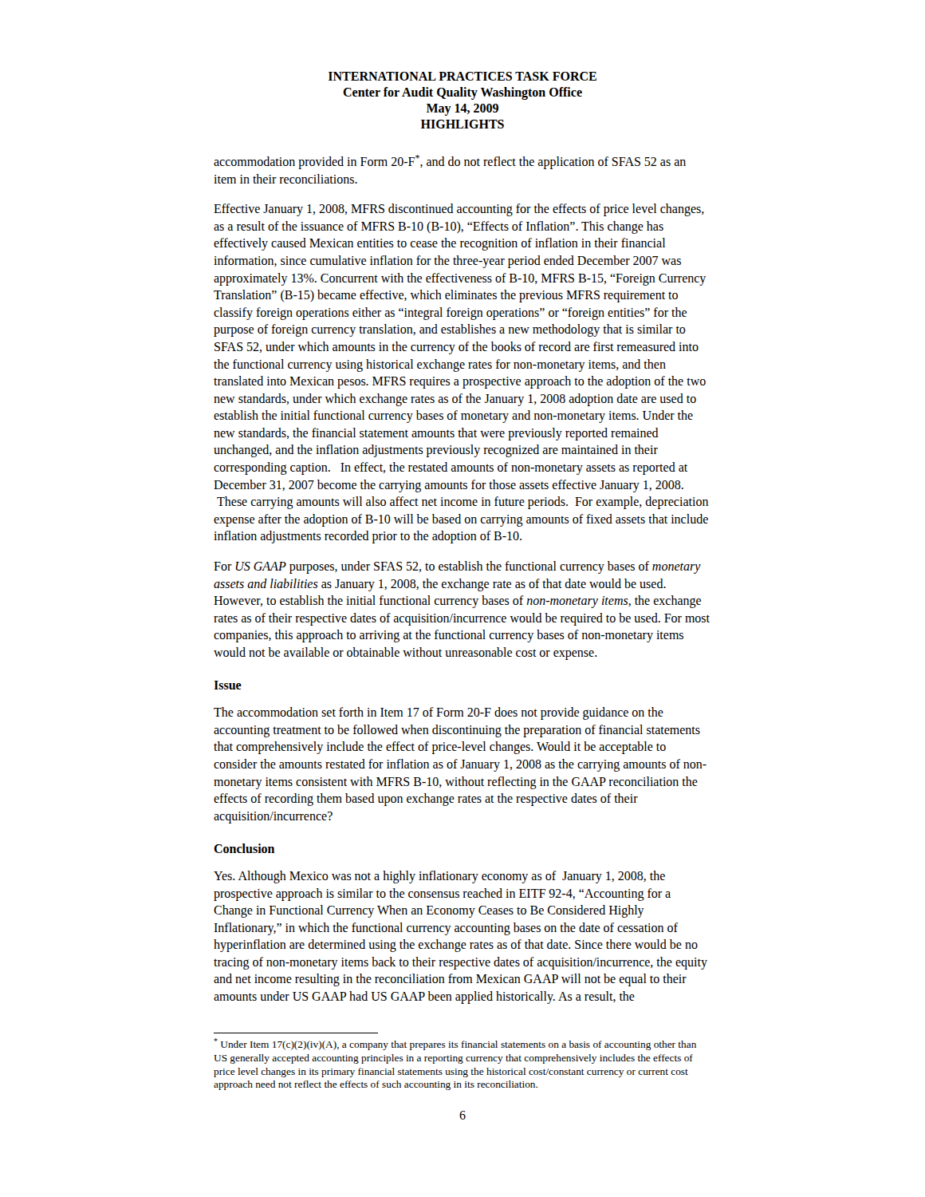INTERNATIONAL PRACTICES TASK FORCE
Center for Audit Quality Washington Office
May 14, 2009
HIGHLIGHTS
accommodation provided in Form 20-F*, and do not reflect the application of SFAS 52 as an item in their reconciliations.
Effective January 1, 2008, MFRS discontinued accounting for the effects of price level changes, as a result of the issuance of MFRS B-10 (B-10), “Effects of Inflation”. This change has effectively caused Mexican entities to cease the recognition of inflation in their financial information, since cumulative inflation for the three-year period ended December 2007 was approximately 13%. Concurrent with the effectiveness of B-10, MFRS B-15, “Foreign Currency Translation” (B-15) became effective, which eliminates the previous MFRS requirement to classify foreign operations either as “integral foreign operations” or “foreign entities” for the purpose of foreign currency translation, and establishes a new methodology that is similar to SFAS 52, under which amounts in the currency of the books of record are first remeasured into the functional currency using historical exchange rates for non-monetary items, and then translated into Mexican pesos. MFRS requires a prospective approach to the adoption of the two new standards, under which exchange rates as of the January 1, 2008 adoption date are used to establish the initial functional currency bases of monetary and non-monetary items. Under the new standards, the financial statement amounts that were previously reported remained unchanged, and the inflation adjustments previously recognized are maintained in their corresponding caption. In effect, the restated amounts of non-monetary assets as reported at December 31, 2007 become the carrying amounts for those assets effective January 1, 2008. These carrying amounts will also affect net income in future periods. For example, depreciation expense after the adoption of B-10 will be based on carrying amounts of fixed assets that include inflation adjustments recorded prior to the adoption of B-10.
For US GAAP purposes, under SFAS 52, to establish the functional currency bases of monetary assets and liabilities as January 1, 2008, the exchange rate as of that date would be used. However, to establish the initial functional currency bases of non-monetary items, the exchange rates as of their respective dates of acquisition/incurrence would be required to be used. For most companies, this approach to arriving at the functional currency bases of non-monetary items would not be available or obtainable without unreasonable cost or expense.
Issue
The accommodation set forth in Item 17 of Form 20-F does not provide guidance on the accounting treatment to be followed when discontinuing the preparation of financial statements that comprehensively include the effect of price-level changes. Would it be acceptable to consider the amounts restated for inflation as of January 1, 2008 as the carrying amounts of non-monetary items consistent with MFRS B-10, without reflecting in the GAAP reconciliation the effects of recording them based upon exchange rates at the respective dates of their acquisition/incurrence?
Conclusion
Yes. Although Mexico was not a highly inflationary economy as of January 1, 2008, the prospective approach is similar to the consensus reached in EITF 92-4, “Accounting for a Change in Functional Currency When an Economy Ceases to Be Considered Highly Inflationary,” in which the functional currency accounting bases on the date of cessation of hyperinflation are determined using the exchange rates as of that date. Since there would be no tracing of non-monetary items back to their respective dates of acquisition/incurrence, the equity and net income resulting in the reconciliation from Mexican GAAP will not be equal to their amounts under US GAAP had US GAAP been applied historically. As a result, the
* Under Item 17(c)(2)(iv)(A), a company that prepares its financial statements on a basis of accounting other than US generally accepted accounting principles in a reporting currency that comprehensively includes the effects of price level changes in its primary financial statements using the historical cost/constant currency or current cost approach need not reflect the effects of such accounting in its reconciliation.
6